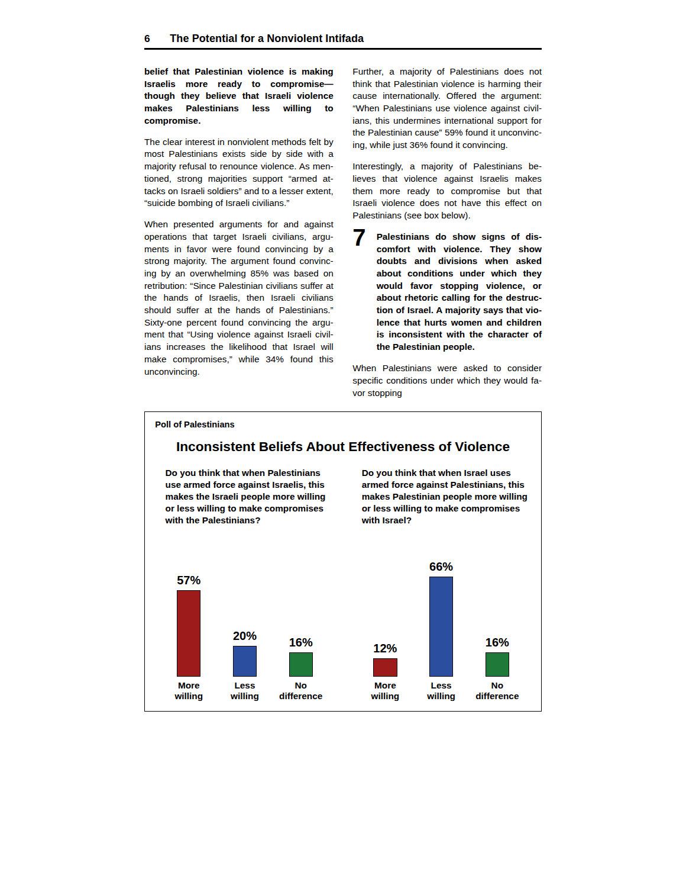6
The Potential for a Nonviolent Intifada
belief that Palestinian violence is making Israelis more ready to compromise—though they believe that Israeli violence makes Palestinians less willing to compromise.
The clear interest in nonviolent methods felt by most Palestinians exists side by side with a majority refusal to renounce violence. As mentioned, strong majorities support “armed attacks on Israeli soldiers” and to a lesser extent, “suicide bombing of Israeli civilians.”
When presented arguments for and against operations that target Israeli civilians, arguments in favor were found convincing by a strong majority. The argument found convincing by an overwhelming 85% was based on retribution: “Since Palestinian civilians suffer at the hands of Israelis, then Israeli civilians should suffer at the hands of Palestinians.” Sixty-one percent found convincing the argument that “Using violence against Israeli civilians increases the likelihood that Israel will make compromises,” while 34% found this unconvincing.
Further, a majority of Palestinians does not think that Palestinian violence is harming their cause internationally. Offered the argument: “When Palestinians use violence against civilians, this undermines international support for the Palestinian cause” 59% found it unconvincing, while just 36% found it convincing.
Interestingly, a majority of Palestinians believes that violence against Israelis makes them more ready to compromise but that Israeli violence does not have this effect on Palestinians (see box below).
7 Palestinians do show signs of discomfort with violence. They show doubts and divisions when asked about conditions under which they would favor stopping violence, or about rhetoric calling for the destruction of Israel. A majority says that violence that hurts women and children is inconsistent with the character of the Palestinian people.
When Palestinians were asked to consider specific conditions under which they would favor stopping
Poll of Palestinians
Inconsistent Beliefs About Effectiveness of Violence
Do you think that when Palestinians use armed force against Israelis, this makes the Israeli people more willing or less willing to make compromises with the Palestinians?
57%
20%
16%
More
willing
Less
willing
No
difference
Do you think that when Israel uses armed force against Palestinians, this makes Palestinian people more willing or less willing to make compromises with Israel?
12%
66%
16%
More
willing
Less
willing
No
difference